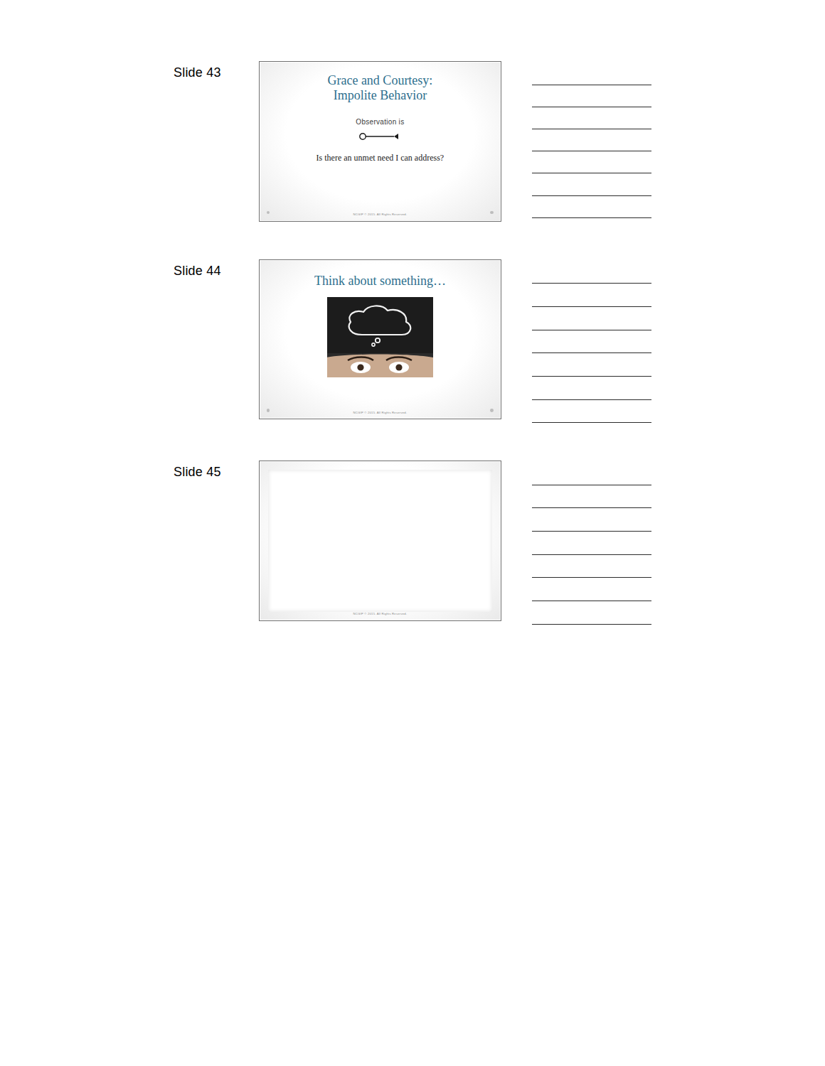Slide 43
Grace and Courtesy:
Impolite Behavior
Observation is
Is there an unmet need I can address?
NCGIP © 2015. All Rights Reserved.
Slide 44
Think about something…
NCGIP © 2015. All Rights Reserved.
Slide 45
NCGIP © 2015. All Rights Reserved.